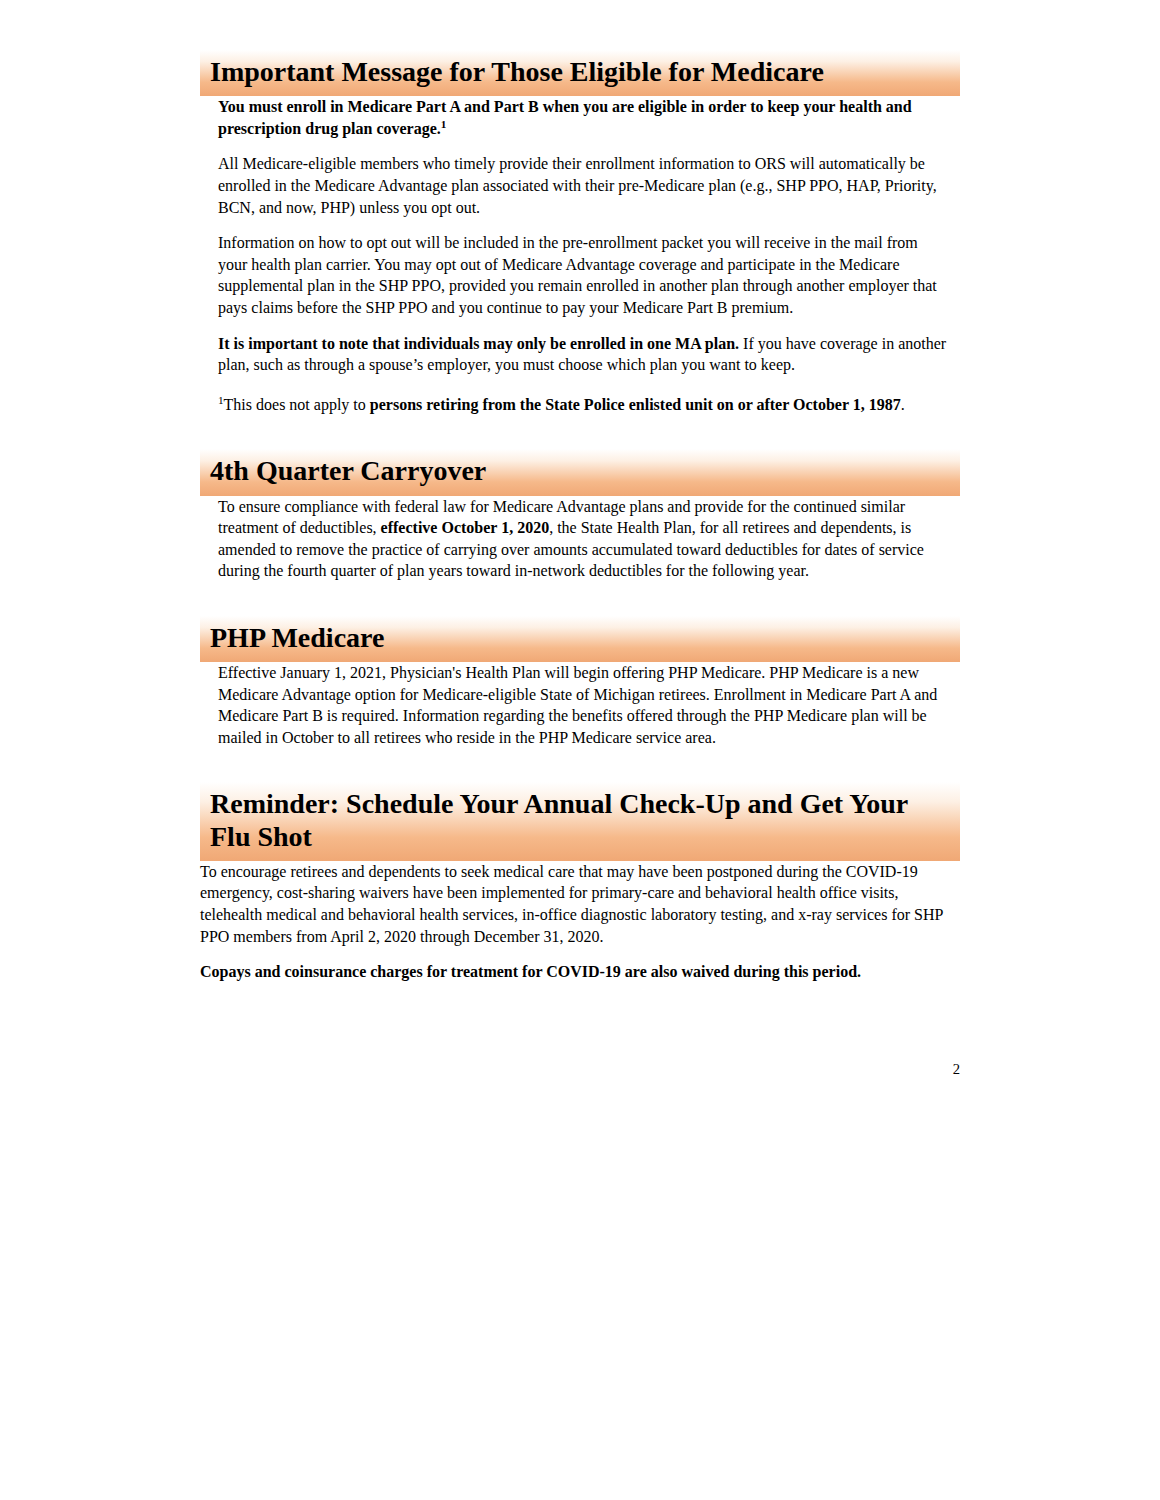Important Message for Those Eligible for Medicare
You must enroll in Medicare Part A and Part B when you are eligible in order to keep your health and prescription drug plan coverage.1
All Medicare-eligible members who timely provide their enrollment information to ORS will automatically be enrolled in the Medicare Advantage plan associated with their pre-Medicare plan (e.g., SHP PPO, HAP, Priority, BCN, and now, PHP) unless you opt out.
Information on how to opt out will be included in the pre-enrollment packet you will receive in the mail from your health plan carrier. You may opt out of Medicare Advantage coverage and participate in the Medicare supplemental plan in the SHP PPO, provided you remain enrolled in another plan through another employer that pays claims before the SHP PPO and you continue to pay your Medicare Part B premium.
It is important to note that individuals may only be enrolled in one MA plan. If you have coverage in another plan, such as through a spouse’s employer, you must choose which plan you want to keep.
1This does not apply to persons retiring from the State Police enlisted unit on or after October 1, 1987.
4th Quarter Carryover
To ensure compliance with federal law for Medicare Advantage plans and provide for the continued similar treatment of deductibles, effective October 1, 2020, the State Health Plan, for all retirees and dependents, is amended to remove the practice of carrying over amounts accumulated toward deductibles for dates of service during the fourth quarter of plan years toward in-network deductibles for the following year.
PHP Medicare
Effective January 1, 2021, Physician's Health Plan will begin offering PHP Medicare. PHP Medicare is a new Medicare Advantage option for Medicare-eligible State of Michigan retirees. Enrollment in Medicare Part A and Medicare Part B is required. Information regarding the benefits offered through the PHP Medicare plan will be mailed in October to all retirees who reside in the PHP Medicare service area.
Reminder: Schedule Your Annual Check-Up and Get Your Flu Shot
To encourage retirees and dependents to seek medical care that may have been postponed during the COVID-19 emergency, cost-sharing waivers have been implemented for primary-care and behavioral health office visits, telehealth medical and behavioral health services, in-office diagnostic laboratory testing, and x-ray services for SHP PPO members from April 2, 2020 through December 31, 2020.
Copays and coinsurance charges for treatment for COVID-19 are also waived during this period.
2